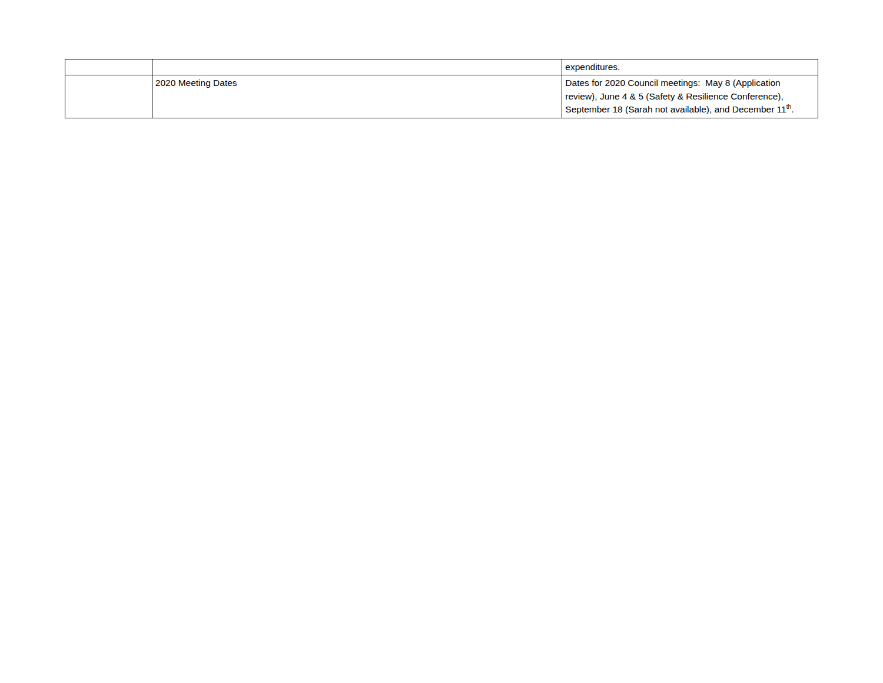| | | expenditures. |
| | 2020 Meeting Dates | Dates for 2020 Council meetings: May 8 (Application review), June 4 & 5 (Safety & Resilience Conference), September 18 (Sarah not available), and December 11 th . |